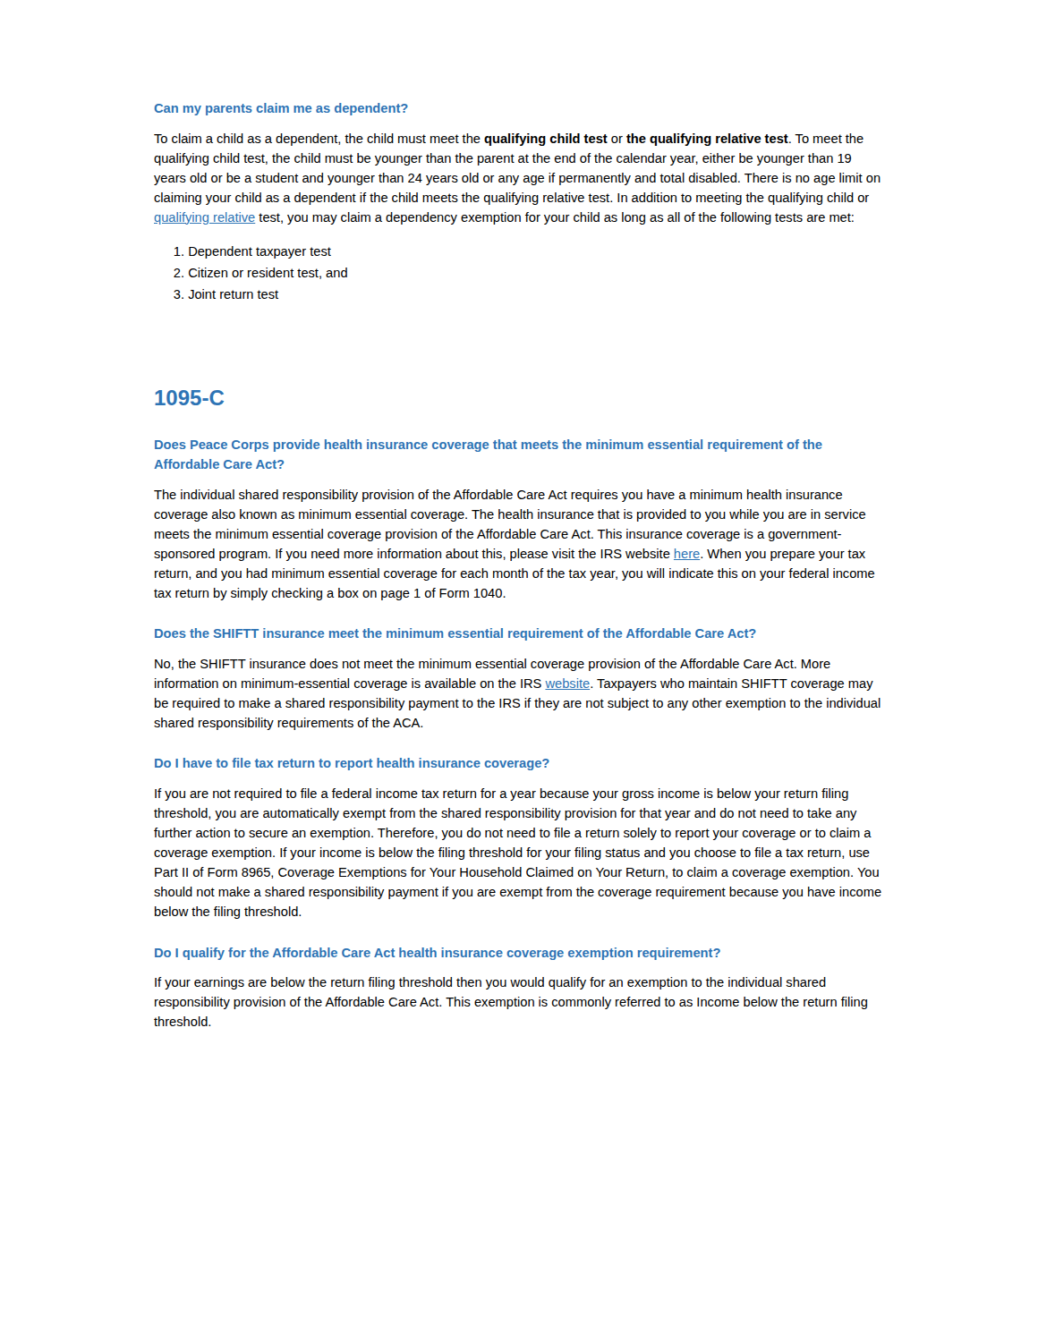Can my parents claim me as dependent?
To claim a child as a dependent, the child must meet the qualifying child test or the qualifying relative test. To meet the qualifying child test, the child must be younger than the parent at the end of the calendar year, either be younger than 19 years old or be a student and younger than 24 years old or any age if permanently and total disabled. There is no age limit on claiming your child as a dependent if the child meets the qualifying relative test. In addition to meeting the qualifying child or qualifying relative test, you may claim a dependency exemption for your child as long as all of the following tests are met:
Dependent taxpayer test
Citizen or resident test, and
Joint return test
1095-C
Does Peace Corps provide health insurance coverage that meets the minimum essential requirement of the Affordable Care Act?
The individual shared responsibility provision of the Affordable Care Act requires you have a minimum health insurance coverage also known as minimum essential coverage. The health insurance that is provided to you while you are in service meets the minimum essential coverage provision of the Affordable Care Act. This insurance coverage is a government-sponsored program. If you need more information about this, please visit the IRS website here. When you prepare your tax return, and you had minimum essential coverage for each month of the tax year, you will indicate this on your federal income tax return by simply checking a box on page 1 of Form 1040.
Does the SHIFTT insurance meet the minimum essential requirement of the Affordable Care Act?
No, the SHIFTT insurance does not meet the minimum essential coverage provision of the Affordable Care Act. More information on minimum-essential coverage is available on the IRS website. Taxpayers who maintain SHIFTT coverage may be required to make a shared responsibility payment to the IRS if they are not subject to any other exemption to the individual shared responsibility requirements of the ACA.
Do I have to file tax return to report health insurance coverage?
If you are not required to file a federal income tax return for a year because your gross income is below your return filing threshold, you are automatically exempt from the shared responsibility provision for that year and do not need to take any further action to secure an exemption. Therefore, you do not need to file a return solely to report your coverage or to claim a coverage exemption. If your income is below the filing threshold for your filing status and you choose to file a tax return, use Part II of Form 8965, Coverage Exemptions for Your Household Claimed on Your Return, to claim a coverage exemption. You should not make a shared responsibility payment if you are exempt from the coverage requirement because you have income below the filing threshold.
Do I qualify for the Affordable Care Act health insurance coverage exemption requirement?
If your earnings are below the return filing threshold then you would qualify for an exemption to the individual shared responsibility provision of the Affordable Care Act. This exemption is commonly referred to as Income below the return filing threshold.